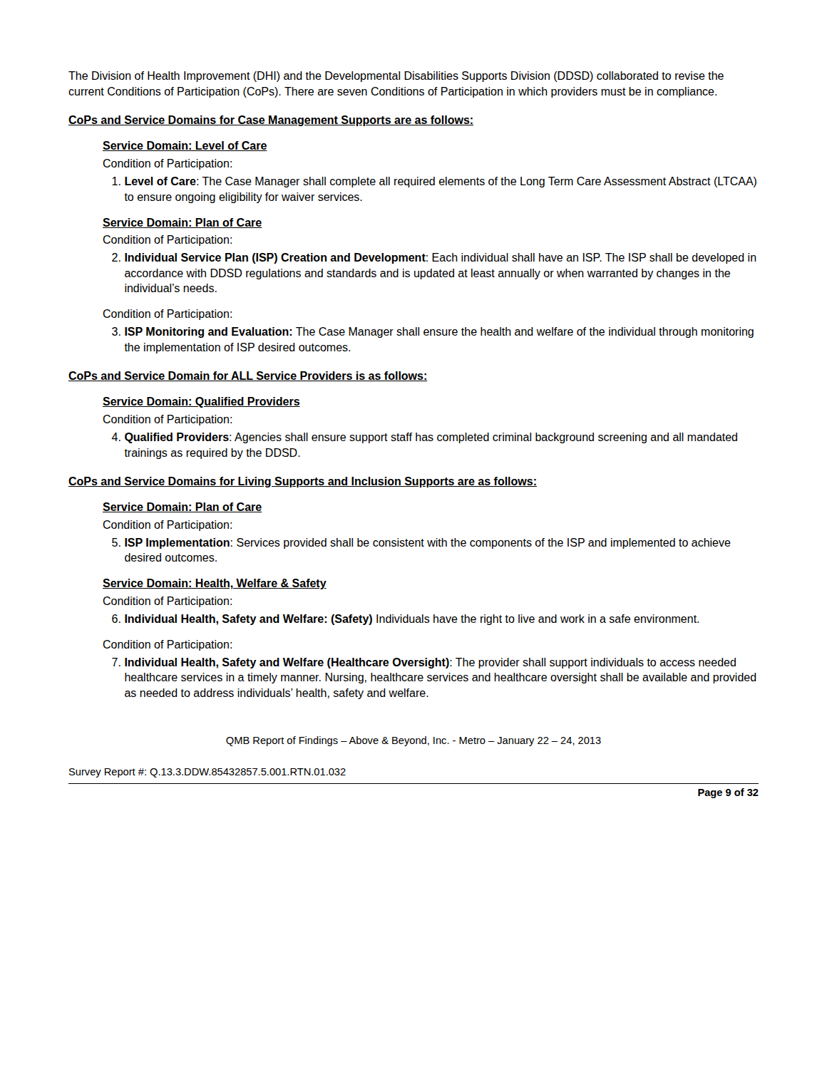The Division of Health Improvement (DHI) and the Developmental Disabilities Supports Division (DDSD) collaborated to revise the current Conditions of Participation (CoPs). There are seven Conditions of Participation in which providers must be in compliance.
CoPs and Service Domains for Case Management Supports are as follows:
Service Domain: Level of Care
Condition of Participation:
Level of Care: The Case Manager shall complete all required elements of the Long Term Care Assessment Abstract (LTCAA) to ensure ongoing eligibility for waiver services.
Service Domain: Plan of Care
Condition of Participation:
Individual Service Plan (ISP) Creation and Development: Each individual shall have an ISP. The ISP shall be developed in accordance with DDSD regulations and standards and is updated at least annually or when warranted by changes in the individual’s needs.
Condition of Participation:
ISP Monitoring and Evaluation: The Case Manager shall ensure the health and welfare of the individual through monitoring the implementation of ISP desired outcomes.
CoPs and Service Domain for ALL Service Providers is as follows:
Service Domain: Qualified Providers
Condition of Participation:
Qualified Providers: Agencies shall ensure support staff has completed criminal background screening and all mandated trainings as required by the DDSD.
CoPs and Service Domains for Living Supports and Inclusion Supports are as follows:
Service Domain: Plan of Care
Condition of Participation:
ISP Implementation: Services provided shall be consistent with the components of the ISP and implemented to achieve desired outcomes.
Service Domain: Health, Welfare & Safety
Condition of Participation:
Individual Health, Safety and Welfare: (Safety) Individuals have the right to live and work in a safe environment.
Condition of Participation:
Individual Health, Safety and Welfare (Healthcare Oversight): The provider shall support individuals to access needed healthcare services in a timely manner. Nursing, healthcare services and healthcare oversight shall be available and provided as needed to address individuals’ health, safety and welfare.
QMB Report of Findings – Above & Beyond, Inc. - Metro – January 22 – 24, 2013
Survey Report #: Q.13.3.DDW.85432857.5.001.RTN.01.032
Page 9 of 32